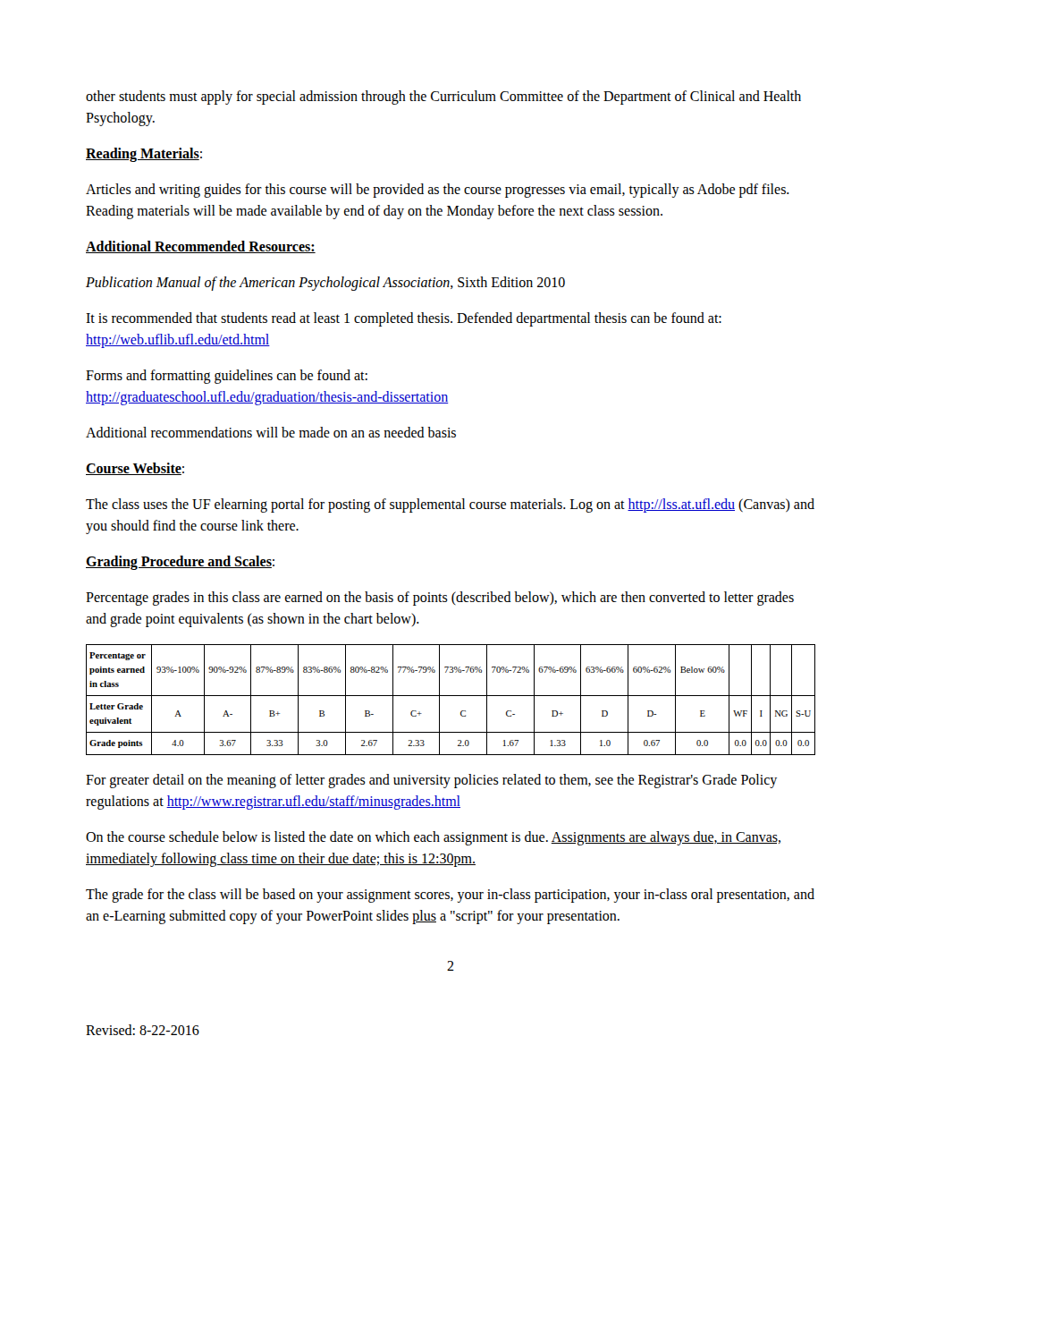other students must apply for special admission through the Curriculum Committee of the Department of Clinical and Health Psychology.
Reading Materials:
Articles and writing guides for this course will be provided as the course progresses via email, typically as Adobe pdf files. Reading materials will be made available by end of day on the Monday before the next class session.
Additional Recommended Resources:
Publication Manual of the American Psychological Association, Sixth Edition 2010
It is recommended that students read at least 1 completed thesis. Defended departmental thesis can be found at:
http://web.uflib.ufl.edu/etd.html
Forms and formatting guidelines can be found at:
http://graduateschool.ufl.edu/graduation/thesis-and-dissertation
Additional recommendations will be made on an as needed basis
Course Website:
The class uses the UF elearning portal for posting of supplemental course materials. Log on at http://lss.at.ufl.edu (Canvas) and you should find the course link there.
Grading Procedure and Scales:
Percentage grades in this class are earned on the basis of points (described below), which are then converted to letter grades and grade point equivalents (as shown in the chart below).
| Percentage or points earned in class | 93%-100% | 90%-92% | 87%-89% | 83%-86% | 80%-82% | 77%-79% | 73%-76% | 70%-72% | 67%-69% | 63%-66% | 60%-62% | Below 60% | | | | |
| Letter Grade equivalent | A | A- | B+ | B | B- | C+ | C | C- | D+ | D | D- | E | WF | I | NG | S-U |
| Grade points | 4.0 | 3.67 | 3.33 | 3.0 | 2.67 | 2.33 | 2.0 | 1.67 | 1.33 | 1.0 | 0.67 | 0.0 | 0.0 | 0.0 | 0.0 | 0.0 |
For greater detail on the meaning of letter grades and university policies related to them, see the Registrar's Grade Policy regulations at http://www.registrar.ufl.edu/staff/minusgrades.html
On the course schedule below is listed the date on which each assignment is due. Assignments are always due, in Canvas, immediately following class time on their due date; this is 12:30pm.
The grade for the class will be based on your assignment scores, your in-class participation, your in-class oral presentation, and an e-Learning submitted copy of your PowerPoint slides plus a "script" for your presentation.
2
Revised: 8-22-2016